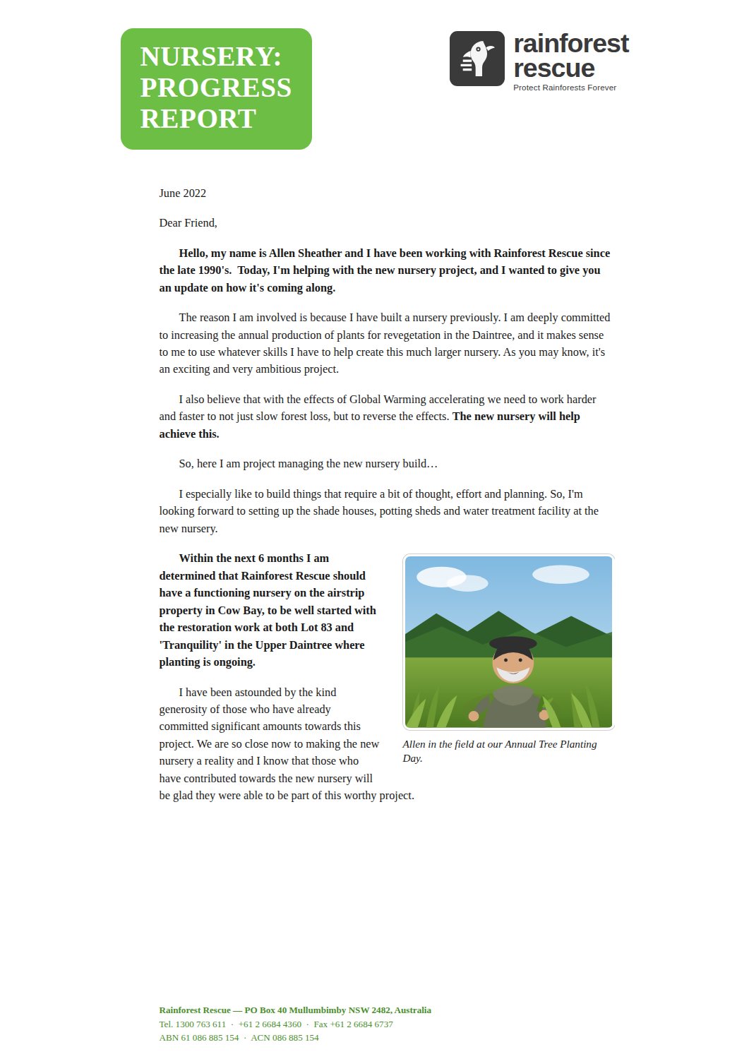NURSERY:
PROGRESS
REPORT
rainforest rescue Protect Rainforests Forever
June 2022
Dear Friend,
Hello, my name is Allen Sheather and I have been working with Rainforest Rescue since the late 1990's. Today, I'm helping with the new nursery project, and I wanted to give you an update on how it's coming along.
The reason I am involved is because I have built a nursery previously. I am deeply committed to increasing the annual production of plants for revegetation in the Daintree, and it makes sense to me to use whatever skills I have to help create this much larger nursery. As you may know, it's an exciting and very ambitious project.
I also believe that with the effects of Global Warming accelerating we need to work harder and faster to not just slow forest loss, but to reverse the effects. The new nursery will help achieve this.
So, here I am project managing the new nursery build…
I especially like to build things that require a bit of thought, effort and planning. So, I'm looking forward to setting up the shade houses, potting sheds and water treatment facility at the new nursery.
Allen in the field at our Annual Tree Planting Day.
Within the next 6 months I am determined that Rainforest Rescue should have a functioning nursery on the airstrip property in Cow Bay, to be well started with the restoration work at both Lot 83 and 'Tranquility' in the Upper Daintree where planting is ongoing.
I have been astounded by the kind generosity of those who have already committed significant amounts towards this project. We are so close now to making the new nursery a reality and I know that those who have contributed towards the new nursery will be glad they were able to be part of this worthy project.
Rainforest Rescue — PO Box 40 Mullumbimby NSW 2482, Australia
Tel. 1300 763 611 · +61 2 6684 4360 · Fax +61 2 6684 6737
ABN 61 086 885 154 · ACN 086 885 154